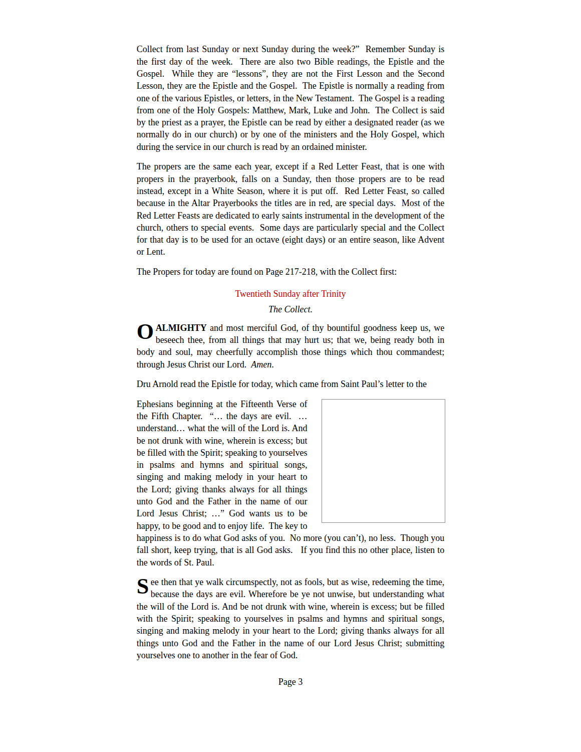Collect from last Sunday or next Sunday during the week?” Remember Sunday is the first day of the week. There are also two Bible readings, the Epistle and the Gospel. While they are “lessons”, they are not the First Lesson and the Second Lesson, they are the Epistle and the Gospel. The Epistle is normally a reading from one of the various Epistles, or letters, in the New Testament. The Gospel is a reading from one of the Holy Gospels: Matthew, Mark, Luke and John. The Collect is said by the priest as a prayer, the Epistle can be read by either a designated reader (as we normally do in our church) or by one of the ministers and the Holy Gospel, which during the service in our church is read by an ordained minister.
The propers are the same each year, except if a Red Letter Feast, that is one with propers in the prayerbook, falls on a Sunday, then those propers are to be read instead, except in a White Season, where it is put off. Red Letter Feast, so called because in the Altar Prayerbooks the titles are in red, are special days. Most of the Red Letter Feasts are dedicated to early saints instrumental in the development of the church, others to special events. Some days are particularly special and the Collect for that day is to be used for an octave (eight days) or an entire season, like Advent or Lent.
The Propers for today are found on Page 217-218, with the Collect first:
Twentieth Sunday after Trinity
The Collect.
OALMIGHTY and most merciful God, of thy bountiful goodness keep us, we beseech thee, from all things that may hurt us; that we, being ready both in body and soul, may cheerfully accomplish those things which thou commandest; through Jesus Christ our Lord. Amen.
Dru Arnold read the Epistle for today, which came from Saint Paul’s letter to the
Ephesians beginning at the Fifteenth Verse of the Fifth Chapter. “… the days are evil. … understand… what the will of the Lord is. And be not drunk with wine, wherein is excess; but be filled with the Spirit; speaking to yourselves in psalms and hymns and spiritual songs, singing and making melody in your heart to the Lord; giving thanks always for all things unto God and the Father in the name of our Lord Jesus Christ; …” God wants us to be happy, to be good and to enjoy life. The key to happiness is to do what God asks of you. No more (you can’t), no less. Though you fall short, keep trying, that is all God asks. If you find this no other place, listen to the words of St. Paul.
See then that ye walk circumspectly, not as fools, but as wise, redeeming the time, because the days are evil. Wherefore be ye not unwise, but understanding what the will of the Lord is. And be not drunk with wine, wherein is excess; but be filled with the Spirit; speaking to yourselves in psalms and hymns and spiritual songs, singing and making melody in your heart to the Lord; giving thanks always for all things unto God and the Father in the name of our Lord Jesus Christ; submitting yourselves one to another in the fear of God.
Page 3